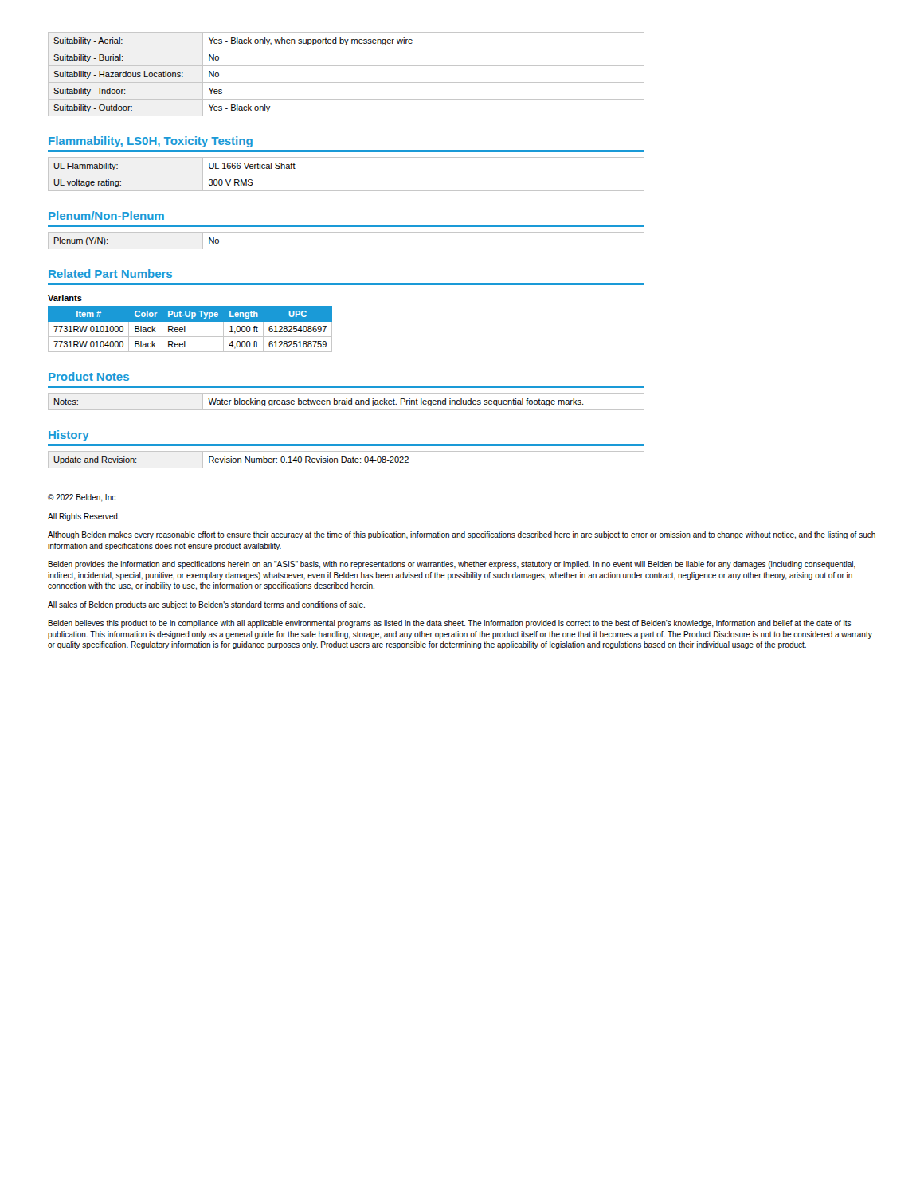| Suitability - Aerial: | Yes - Black only, when supported by messenger wire |
| Suitability - Burial: | No |
| Suitability - Hazardous Locations: | No |
| Suitability - Indoor: | Yes |
| Suitability - Outdoor: | Yes - Black only |
Flammability, LS0H, Toxicity Testing
| UL Flammability: | UL 1666 Vertical Shaft |
| UL voltage rating: | 300 V RMS |
Plenum/Non-Plenum
| Plenum (Y/N): | No |
Related Part Numbers
Variants
| Item # | Color | Put-Up Type | Length | UPC |
| --- | --- | --- | --- | --- |
| 7731RW 0101000 | Black | Reel | 1,000 ft | 612825408697 |
| 7731RW 0104000 | Black | Reel | 4,000 ft | 612825188759 |
Product Notes
| Notes: | Water blocking grease between braid and jacket. Print legend includes sequential footage marks. |
History
| Update and Revision: | Revision Number: 0.140 Revision Date: 04-08-2022 |
© 2022 Belden, Inc
All Rights Reserved.
Although Belden makes every reasonable effort to ensure their accuracy at the time of this publication, information and specifications described here in are subject to error or omission and to change without notice, and the listing of such information and specifications does not ensure product availability.
Belden provides the information and specifications herein on an "ASIS" basis, with no representations or warranties, whether express, statutory or implied. In no event will Belden be liable for any damages (including consequential, indirect, incidental, special, punitive, or exemplary damages) whatsoever, even if Belden has been advised of the possibility of such damages, whether in an action under contract, negligence or any other theory, arising out of or in connection with the use, or inability to use, the information or specifications described herein.
All sales of Belden products are subject to Belden's standard terms and conditions of sale.
Belden believes this product to be in compliance with all applicable environmental programs as listed in the data sheet. The information provided is correct to the best of Belden's knowledge, information and belief at the date of its publication. This information is designed only as a general guide for the safe handling, storage, and any other operation of the product itself or the one that it becomes a part of. The Product Disclosure is not to be considered a warranty or quality specification. Regulatory information is for guidance purposes only. Product users are responsible for determining the applicability of legislation and regulations based on their individual usage of the product.